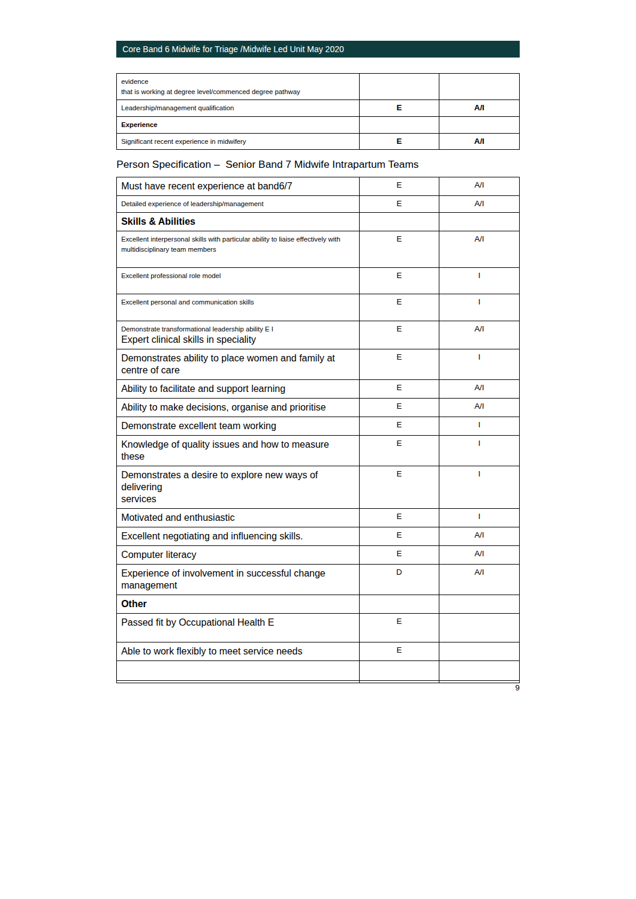Core Band 6 Midwife for Triage /Midwife Led Unit May 2020
| evidence that is working at degree level/commenced degree pathway | | |
| Leadership/management qualification | E | A/I |
| Experience | | |
| Significant recent experience in midwifery | E | A/I |
Person Specification – Senior Band 7 Midwife Intrapartum Teams
| Must have recent experience at band6/7 | E | A/I |
| Detailed experience of leadership/management | E | A/I |
| Skills & Abilities | | |
| Excellent interpersonal skills with particular ability to liaise effectively with multidisciplinary team members | E | A/I |
| Excellent professional role model | E | I |
| Excellent personal and communication skills | E | I |
| Demonstrate transformational leadership ability E I Expert clinical skills in speciality | E | A/I |
| Demonstrates ability to place women and family at centre of care | E | I |
| Ability to facilitate and support learning | E | A/I |
| Ability to make decisions, organise and prioritise | E | A/I |
| Demonstrate excellent team working | E | I |
| Knowledge of quality issues and how to measure these | E | I |
| Demonstrates a desire to explore new ways of delivering services | E | I |
| Motivated and enthusiastic | E | I |
| Excellent negotiating and influencing skills. | E | A/I |
| Computer literacy | E | A/I |
| Experience of involvement in successful change management | D | A/I |
| Other | | |
| Passed fit by Occupational Health E | E | |
| Able to work flexibly to meet service needs | E | |
9